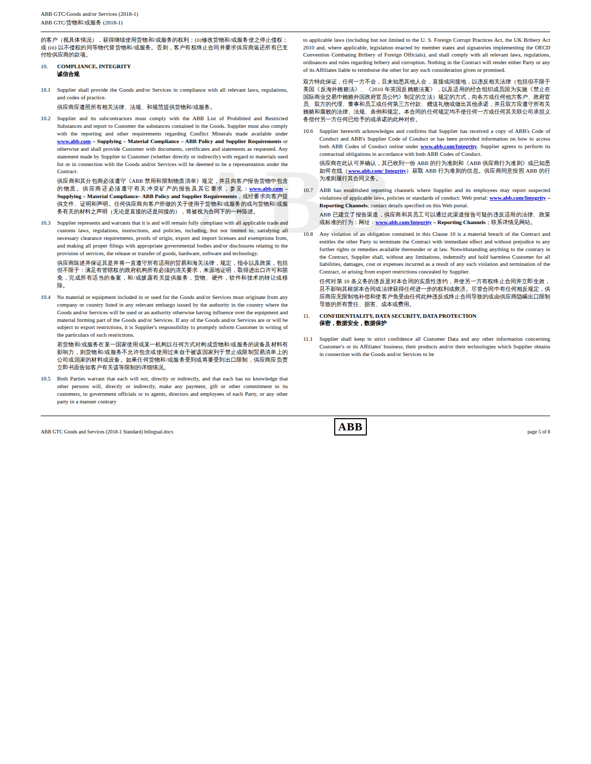ABB
ABB GTC/Goods and/or Services (2018-1)
ABB GTC/货物和/或服务 (2018-1)
的客户（视具体情况），获得继续使用货物和/或服务的权利；(ii)修改货物和/或服务使之停止侵权；或 (iii) 以不侵权的同等物代替货物和/或服务。否则，客户有权终止合同并要求供应商返还所有已支付给供应商的款项。
10.
COMPLIANCE, INTEGRITY
诚信合规
10.1
Supplier shall provide the Goods and/or Services in compliance with all relevant laws, regulations, and codes of practice.
供应商应遵照所有相关法律、法规、和规范提供货物和/或服务。
10.2
Supplier and its subcontractors must comply with the ABB List of Prohibited and Restricted Substances and report to Customer the substances contained in the Goods. Supplier must also comply with the reporting and other requirements regarding Conflict Minerals made available under www.abb.com – Supplying – Material Compliance – ABB Policy and Supplier Requirements or otherwise and shall provide Customer with documents, certificates and statements as requested. Any statement made by Supplier to Customer (whether directly or indirectly) with regard to materials used for or in connection with the Goods and/or Services will be deemed to be a representation under the Contract.
供应商和其分包商必须遵守《ABB 禁用和限制物质清单》规定，并且向客户报告货物中包含的物质。供应商还必须遵守有关冲突矿产的报告及其它要求，参见：www.abb.com – Supplying – Material Compliance– ABB Policy and Supplier Requirements，或经要求向客户提供文件、证明和声明。任何供应商向客户所做的关于使用于货物和/或服务的或与货物和/或服务有关的材料之声明（无论是直接的还是间接的），将被视为合同下的一种陈述。
10.3
Supplier represents and warrants that it is and will remain fully compliant with all applicable trade and customs laws, regulations, instructions, and policies, including, but not limited to, satisfying all necessary clearance requirements, proofs of origin, export and import licenses and exemptions from, and making all proper filings with appropriate governmental bodies and/or disclosures relating to the provision of services, the release or transfer of goods, hardware, software and technology.
供应商陈述并保证其是并将一直遵守所有适用的贸易和海关法律，规定，指令以及政策，包括但不限于：满足有管辖权的政府机构所有必须的清关要求，来源地证明，取得进出口许可和豁免，完成所有适当的备案，和/或披露有关提供服务，货物、硬件，软件和技术的转让或移除。
10.4
No material or equipment included in or used for the Goods and/or Services must originate from any company or country listed in any relevant embargo issued by the authority in the country where the Goods and/or Services will be used or an authority otherwise having influence over the equipment and material forming part of the Goods and/or Services. If any of the Goods and/or Services are or will be subject to export restrictions, it is Supplier's responsibility to promptly inform Customer in writing of the particulars of such restrictions.
若货物和/或服务在某一国家使用或某一机构以任何方式对构成货物和/或服务的设备及材料有影响力，则货物和/或服务不允许包含或使用过来自于被该国家列于禁止或限制贸易清单上的公司或国家的材料或设备。如果任何货物和/或服务受到或将要受到出口限制，供应商应负责立即书面告知客户有关该等限制的详细情况。
10.5
Both Parties warrant that each will not, directly or indirectly, and that each has no knowledge that other persons will, directly or indirectly, make any payment, gift or other commitment to its customers, to government officials or to agents, directors and employees of each Party, or any other party in a manner contrary
to applicable laws (including but not limited to the U. S. Foreign Corrupt Practices Act, the UK Bribery Act 2010 and, where applicable, legislation enacted by member states and signatories implementing the OECD Convention Combating Bribery of Foreign Officials), and shall comply with all relevant laws, regulations, ordinances and rules regarding bribery and corruption. Nothing in the Contract will render either Party or any of its Affiliates liable to reimburse the other for any such consideration given or promised.
双方特此保证，任何一方不会，且未知悉其他人会，直接或间接地，以违反相关法律（包括但不限于美国《反海外贿赂法》、《2010 年英国反贿赂法案》，以及适用的经合组织成员国为实施《禁止在国际商业交易中贿赂外国政府官员公约》制定的立法）规定的方式，向各方或任何他方客户、政府官员、双方的代理、董事和员工或任何第三方付款、赠送礼物或做出其他承诺，并且双方应遵守所有关贿赂和腐败的法律、法规、条例和规定。本合同的任何规定均不使任何一方或任何其关联公司承担义务偿付另一方任何已给予的或承诺的此种对价。
10.6
Supplier herewith acknowledges and confirms that Supplier has received a copy of ABB's Code of Conduct and ABB's Supplier Code of Conduct or has been provided information on how to access both ABB Codes of Conduct online under www.abb.com/Integrity. Supplier agrees to perform its contractual obligations in accordance with both ABB Codes of Conduct.
供应商在此认可并确认，其已收到一份 ABB 的行为准则和《ABB 供应商行为准则》或已知悉如何在线（www.abb.com/ Integrity）获取 ABB 行为准则的信息。供应商同意按照 ABB 的行为准则履行其合同义务。
10.7
ABB has established reporting channels where Supplier and its employees may report suspected violations of applicable laws, policies or standards of conduct: Web portal: www.abb.com/Integrity – Reporting Channels; contact details specified on this Web portal.
ABB 已建立了报告渠道，供应商和其员工可以通过此渠道报告可疑的违反适用的法律、政策或标准的行为：网址：www.abb.com/Integrity – Reporting Channels；联系详情见网站。
10.8
Any violation of an obligation contained in this Clause 10 is a material breach of the Contract and entitles the other Party to terminate the Contract with immediate effect and without prejudice to any further rights or remedies available thereunder or at law. Notwithstanding anything to the contrary in the Contract, Supplier shall, without any limitations, indemnify and hold harmless Customer for all liabilities, damages, cost or expenses incurred as a result of any such violation and termination of the Contract, or arising from export restrictions concealed by Supplier.
任何对第 10 条义务的违反是对本合同的实质性违约，并使另一方有权终止合同并立即生效，且不影响其根据本合同或法律获得任何进一步的权利或救济。尽管合同中有任何相反规定，供应商应无限制地补偿和使客户免受由任何此种违反或终止合同导致的或由供应商隐瞒出口限制导致的所有责任、损害、成本或费用。
11.
CONFIDENTIALITY, DATA SECURITY, DATA PROTECTION
保密，数据安全，数据保护
11.1
Supplier shall keep in strict confidence all Customer Data and any other information concerning Customer's or its Affiliates' business, their products and/or their technologies which Supplier obtains in connection with the Goods and/or Services to be
ABB GTC Goods and Services (2018-1 Standard) bilingual.docx
ABB
page 5 of 8